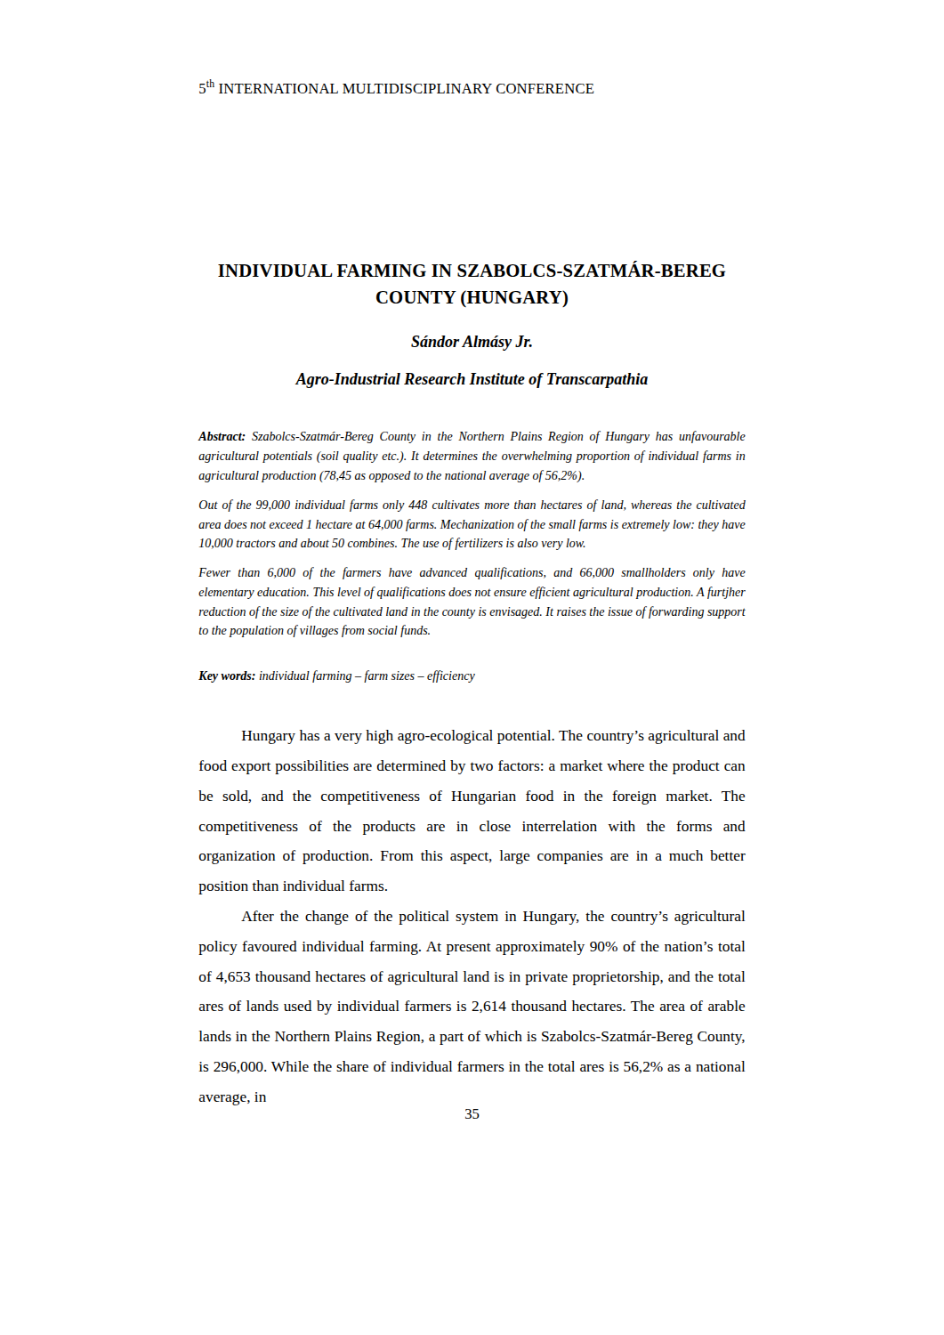5th INTERNATIONAL MULTIDISCIPLINARY CONFERENCE
INDIVIDUAL FARMING IN SZABOLCS-SZATMÁR-BEREG COUNTY (HUNGARY)
Sándor Almásy Jr.
Agro-Industrial Research Institute of Transcarpathia
Abstract: Szabolcs-Szatmár-Bereg County in the Northern Plains Region of Hungary has unfavourable agricultural potentials (soil quality etc.). It determines the overwhelming proportion of individual farms in agricultural production (78,45 as opposed to the national average of 56,2%).
Out of the 99,000 individual farms only 448 cultivates more than hectares of land, whereas the cultivated area does not exceed 1 hectare at 64,000 farms. Mechanization of the small farms is extremely low: they have 10,000 tractors and about 50 combines. The use of fertilizers is also very low.
Fewer than 6,000 of the farmers have advanced qualifications, and 66,000 smallholders only have elementary education. This level of qualifications does not ensure efficient agricultural production. A furtjher reduction of the size of the cultivated land in the county is envisaged. It raises the issue of forwarding support to the population of villages from social funds.
Key words: individual farming – farm sizes – efficiency
Hungary has a very high agro-ecological potential. The country’s agricultural and food export possibilities are determined by two factors: a market where the product can be sold, and the competitiveness of Hungarian food in the foreign market. The competitiveness of the products are in close interrelation with the forms and organization of production. From this aspect, large companies are in a much better position than individual farms.
After the change of the political system in Hungary, the country’s agricultural policy favoured individual farming. At present approximately 90% of the nation’s total of 4,653 thousand hectares of agricultural land is in private proprietorship, and the total ares of lands used by individual farmers is 2,614 thousand hectares. The area of arable lands in the Northern Plains Region, a part of which is Szabolcs-Szatmár-Bereg County, is 296,000. While the share of individual farmers in the total ares is 56,2% as a national average, in
35